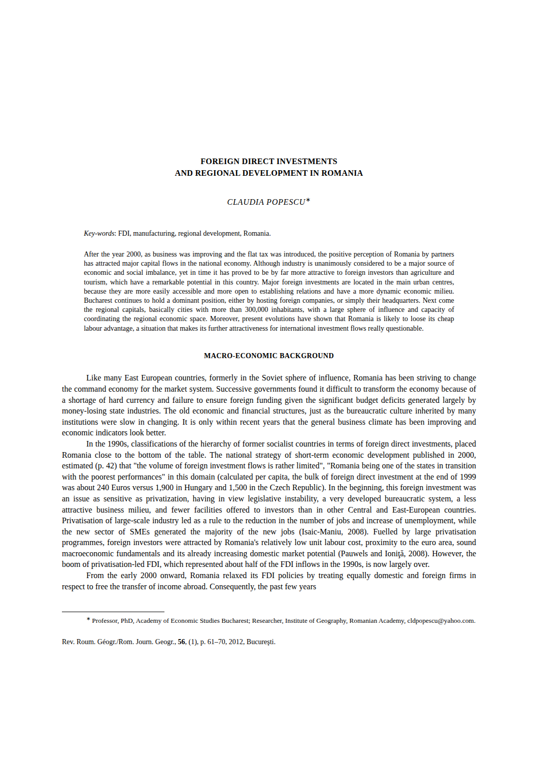Foreign Direct Investments
and Regional Development in Romania
CLAUDIA POPESCU∗
Key-words: FDI, manufacturing, regional development, Romania.
After the year 2000, as business was improving and the flat tax was introduced, the positive perception of Romania by partners has attracted major capital flows in the national economy. Although industry is unanimously considered to be a major source of economic and social imbalance, yet in time it has proved to be by far more attractive to foreign investors than agriculture and tourism, which have a remarkable potential in this country. Major foreign investments are located in the main urban centres, because they are more easily accessible and more open to establishing relations and have a more dynamic economic milieu. Bucharest continues to hold a dominant position, either by hosting foreign companies, or simply their headquarters. Next come the regional capitals, basically cities with more than 300,000 inhabitants, with a large sphere of influence and capacity of coordinating the regional economic space. Moreover, present evolutions have shown that Romania is likely to loose its cheap labour advantage, a situation that makes its further attractiveness for international investment flows really questionable.
Macro-economic background
Like many East European countries, formerly in the Soviet sphere of influence, Romania has been striving to change the command economy for the market system. Successive governments found it difficult to transform the economy because of a shortage of hard currency and failure to ensure foreign funding given the significant budget deficits generated largely by money-losing state industries. The old economic and financial structures, just as the bureaucratic culture inherited by many institutions were slow in changing. It is only within recent years that the general business climate has been improving and economic indicators look better.
In the 1990s, classifications of the hierarchy of former socialist countries in terms of foreign direct investments, placed Romania close to the bottom of the table. The national strategy of short-term economic development published in 2000, estimated (p. 42) that "the volume of foreign investment flows is rather limited", "Romania being one of the states in transition with the poorest performances" in this domain (calculated per capita, the bulk of foreign direct investment at the end of 1999 was about 240 Euros versus 1,900 in Hungary and 1,500 in the Czech Republic). In the beginning, this foreign investment was an issue as sensitive as privatization, having in view legislative instability, a very developed bureaucratic system, a less attractive business milieu, and fewer facilities offered to investors than in other Central and East-European countries. Privatisation of large-scale industry led as a rule to the reduction in the number of jobs and increase of unemployment, while the new sector of SMEs generated the majority of the new jobs (Isaic-Maniu, 2008). Fuelled by large privatisation programmes, foreign investors were attracted by Romania's relatively low unit labour cost, proximity to the euro area, sound macroeconomic fundamentals and its already increasing domestic market potential (Pauwels and Ioniţă, 2008). However, the boom of privatisation-led FDI, which represented about half of the FDI inflows in the 1990s, is now largely over.
From the early 2000 onward, Romania relaxed its FDI policies by treating equally domestic and foreign firms in respect to free the transfer of income abroad. Consequently, the past few years
∗ Professor, PhD, Academy of Economic Studies Bucharest; Researcher, Institute of Geography, Romanian Academy, cldpopescu@yahoo.com.
Rev. Roum. Géogr./Rom. Journ. Geogr., 56, (1), p. 61–70, 2012, Bucureşti.